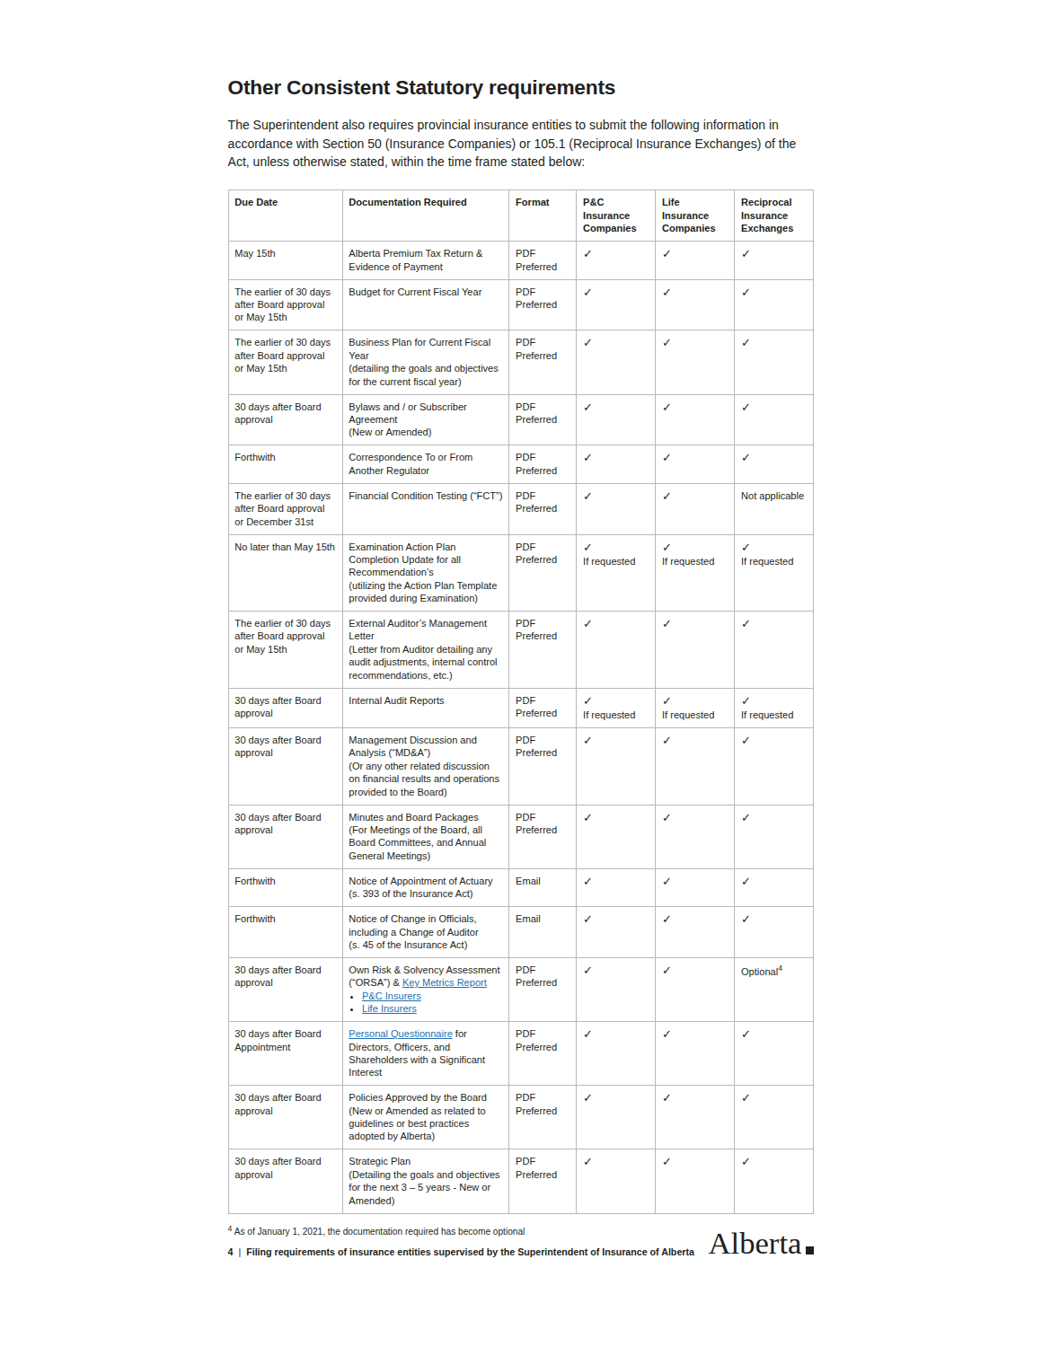Other Consistent Statutory requirements
The Superintendent also requires provincial insurance entities to submit the following information in accordance with Section 50 (Insurance Companies) or 105.1 (Reciprocal Insurance Exchanges) of the Act, unless otherwise stated, within the time frame stated below:
| Due Date | Documentation Required | Format | P&C Insurance Companies | Life Insurance Companies | Reciprocal Insurance Exchanges |
| --- | --- | --- | --- | --- | --- |
| May 15th | Alberta Premium Tax Return & Evidence of Payment | PDF Preferred | ✓ | ✓ | ✓ |
| The earlier of 30 days after Board approval or May 15th | Budget for Current Fiscal Year | PDF Preferred | ✓ | ✓ | ✓ |
| The earlier of 30 days after Board approval or May 15th | Business Plan for Current Fiscal Year (detailing the goals and objectives for the current fiscal year) | PDF Preferred | ✓ | ✓ | ✓ |
| 30 days after Board approval | Bylaws and / or Subscriber Agreement (New or Amended) | PDF Preferred | ✓ | ✓ | ✓ |
| Forthwith | Correspondence To or From Another Regulator | PDF Preferred | ✓ | ✓ | ✓ |
| The earlier of 30 days after Board approval or December 31st | Financial Condition Testing (“FCT”) | PDF Preferred | ✓ | ✓ | Not applicable |
| No later than May 15th | Examination Action Plan Completion Update for all Recommendation’s (utilizing the Action Plan Template provided during Examination) | PDF Preferred | ✓ If requested | ✓ If requested | ✓ If requested |
| The earlier of 30 days after Board approval or May 15th | External Auditor’s Management Letter (Letter from Auditor detailing any audit adjustments, internal control recommendations, etc.) | PDF Preferred | ✓ | ✓ | ✓ |
| 30 days after Board approval | Internal Audit Reports | PDF Preferred | ✓ If requested | ✓ If requested | ✓ If requested |
| 30 days after Board approval | Management Discussion and Analysis (“MD&A”) (Or any other related discussion on financial results and operations provided to the Board) | PDF Preferred | ✓ | ✓ | ✓ |
| 30 days after Board approval | Minutes and Board Packages (For Meetings of the Board, all Board Committees, and Annual General Meetings) | PDF Preferred | ✓ | ✓ | ✓ |
| Forthwith | Notice of Appointment of Actuary (s. 393 of the Insurance Act) | Email | ✓ | ✓ | ✓ |
| Forthwith | Notice of Change in Officials, including a Change of Auditor (s. 45 of the Insurance Act) | Email | ✓ | ✓ | ✓ |
| 30 days after Board approval | Own Risk & Solvency Assessment (“ORSA”) & Key Metrics Report P&C Insurers Life Insurers | PDF Preferred | ✓ | ✓ | Optional 4 |
| 30 days after Board Appointment | Personal Questionnaire for Directors, Officers, and Shareholders with a Significant Interest | PDF Preferred | ✓ | ✓ | ✓ |
| 30 days after Board approval | Policies Approved by the Board (New or Amended as related to guidelines or best practices adopted by Alberta) | PDF Preferred | ✓ | ✓ | ✓ |
| 30 days after Board approval | Strategic Plan (Detailing the goals and objectives for the next 3 – 5 years - New or Amended) | PDF Preferred | ✓ | ✓ | ✓ |
4 As of January 1, 2021, the documentation required has become optional
4 | Filing requirements of insurance entities supervised by the Superintendent of Insurance of Alberta
Alberta